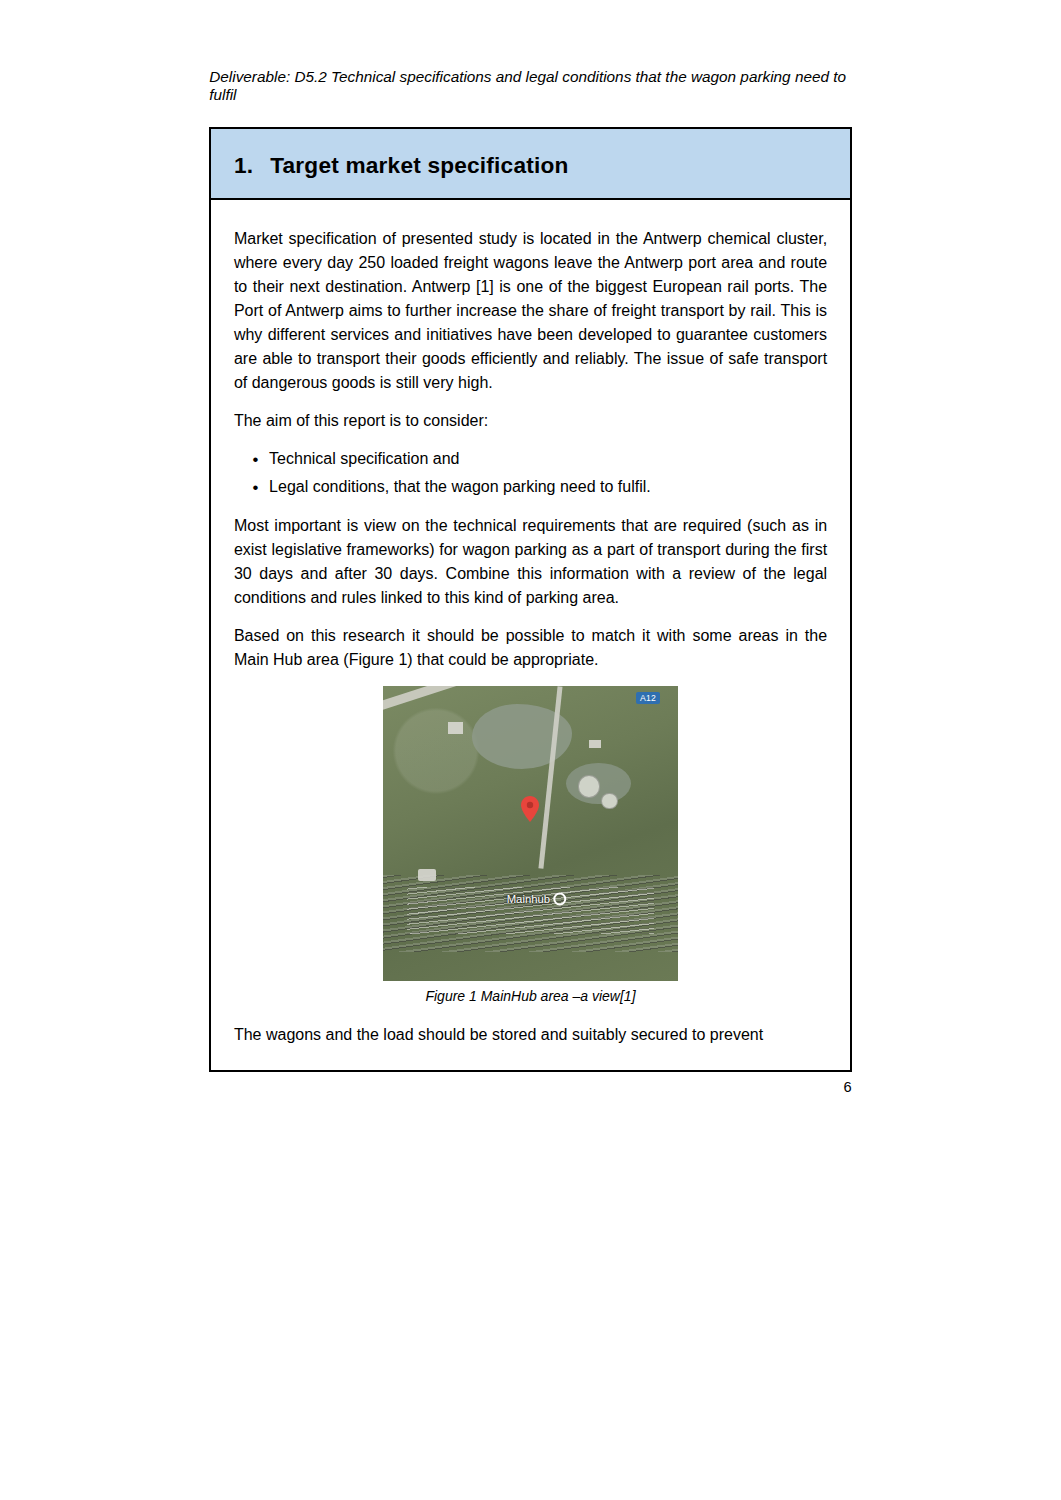Deliverable: D5.2 Technical specifications and legal conditions that the wagon parking need to fulfil
1. Target market specification
Market specification of presented study is located in the Antwerp chemical cluster, where every day 250 loaded freight wagons leave the Antwerp port area and route to their next destination. Antwerp [1] is one of the biggest European rail ports. The Port of Antwerp aims to further increase the share of freight transport by rail. This is why different services and initiatives have been developed to guarantee customers are able to transport their goods efficiently and reliably. The issue of safe transport of dangerous goods is still very high.
The aim of this report is to consider:
Technical specification and
Legal conditions, that the wagon parking need to fulfil.
Most important is view on the technical requirements that are required (such as in exist legislative frameworks) for wagon parking as a part of transport during the first 30 days and after 30 days. Combine this information with a review of the legal conditions and rules linked to this kind of parking area.
Based on this research it should be possible to match it with some areas in the Main Hub area (Figure 1) that could be appropriate.
A12
Mainhub
Figure 1 MainHub area –a view[1]
The wagons and the load should be stored and suitably secured to prevent
6